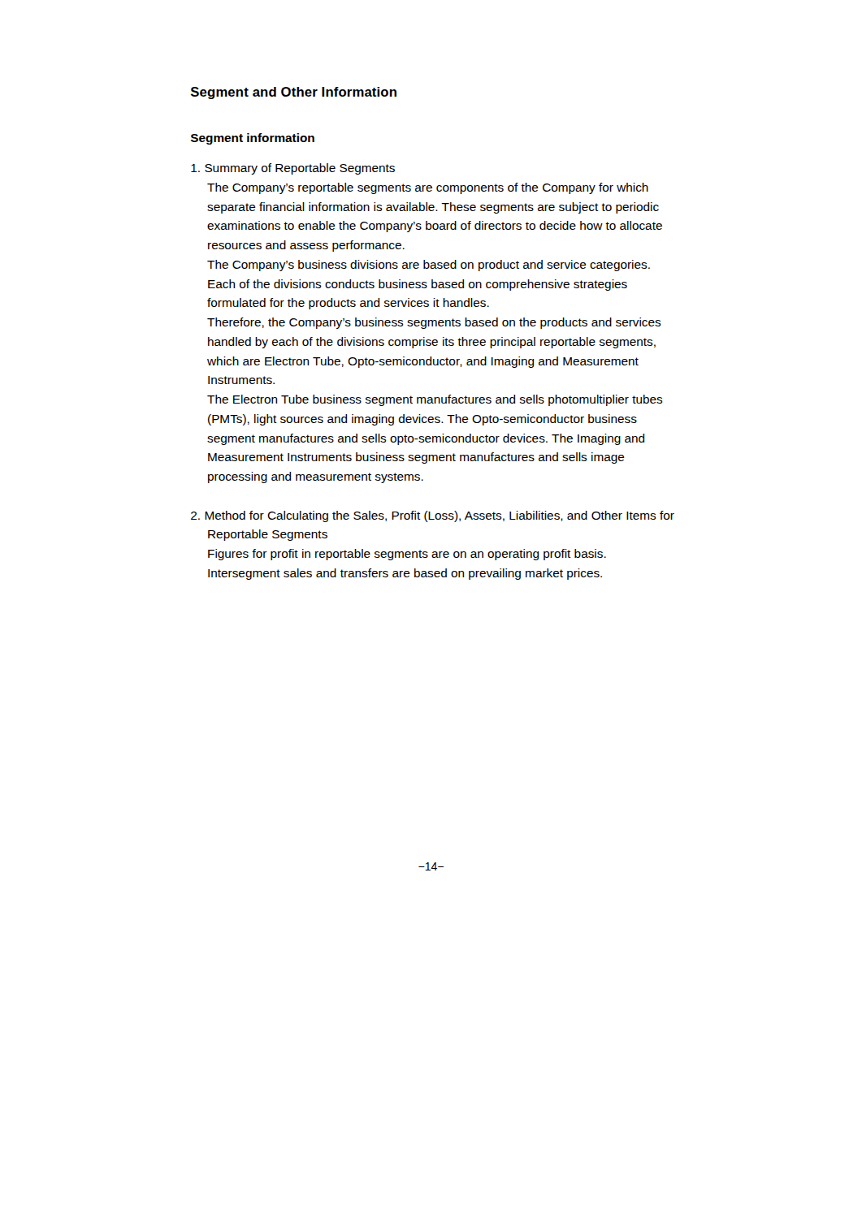Segment and Other Information
Segment information
1. Summary of Reportable Segments
The Company’s reportable segments are components of the Company for which separate financial information is available. These segments are subject to periodic examinations to enable the Company’s board of directors to decide how to allocate resources and assess performance.
The Company’s business divisions are based on product and service categories. Each of the divisions conducts business based on comprehensive strategies formulated for the products and services it handles.
Therefore, the Company’s business segments based on the products and services handled by each of the divisions comprise its three principal reportable segments, which are Electron Tube, Opto-semiconductor, and Imaging and Measurement Instruments.
The Electron Tube business segment manufactures and sells photomultiplier tubes (PMTs), light sources and imaging devices. The Opto-semiconductor business segment manufactures and sells opto-semiconductor devices. The Imaging and Measurement Instruments business segment manufactures and sells image processing and measurement systems.
2. Method for Calculating the Sales, Profit (Loss), Assets, Liabilities, and Other Items for Reportable Segments
Figures for profit in reportable segments are on an operating profit basis. Intersegment sales and transfers are based on prevailing market prices.
−14−